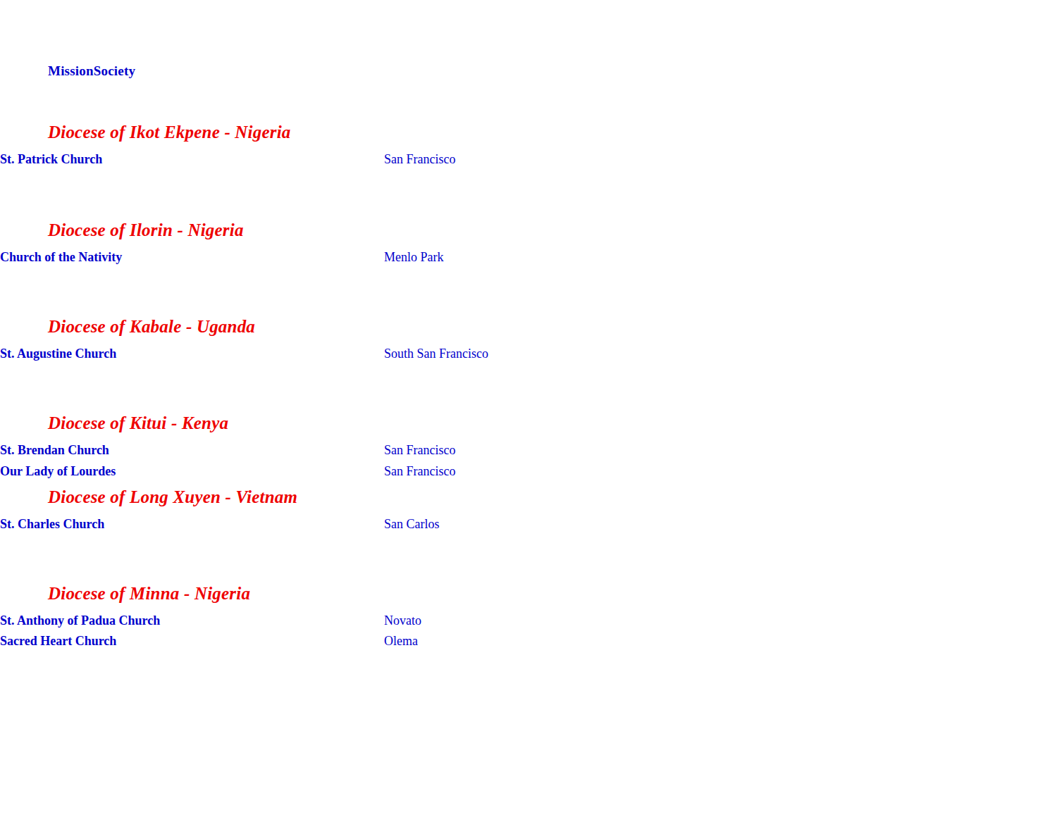MissionSociety
Diocese of Ikot Ekpene - Nigeria
| St. Patrick Church | San Francisco |
Diocese of Ilorin - Nigeria
| Church of the Nativity | Menlo Park |
Diocese of Kabale - Uganda
| St. Augustine Church | South San Francisco |
Diocese of Kitui - Kenya
| St. Brendan Church | San Francisco |
| Our Lady of Lourdes | San Francisco |
Diocese of Long Xuyen - Vietnam
| St. Charles Church | San Carlos |
Diocese of Minna - Nigeria
| St. Anthony of Padua Church | Novato |
| Sacred Heart Church | Olema |